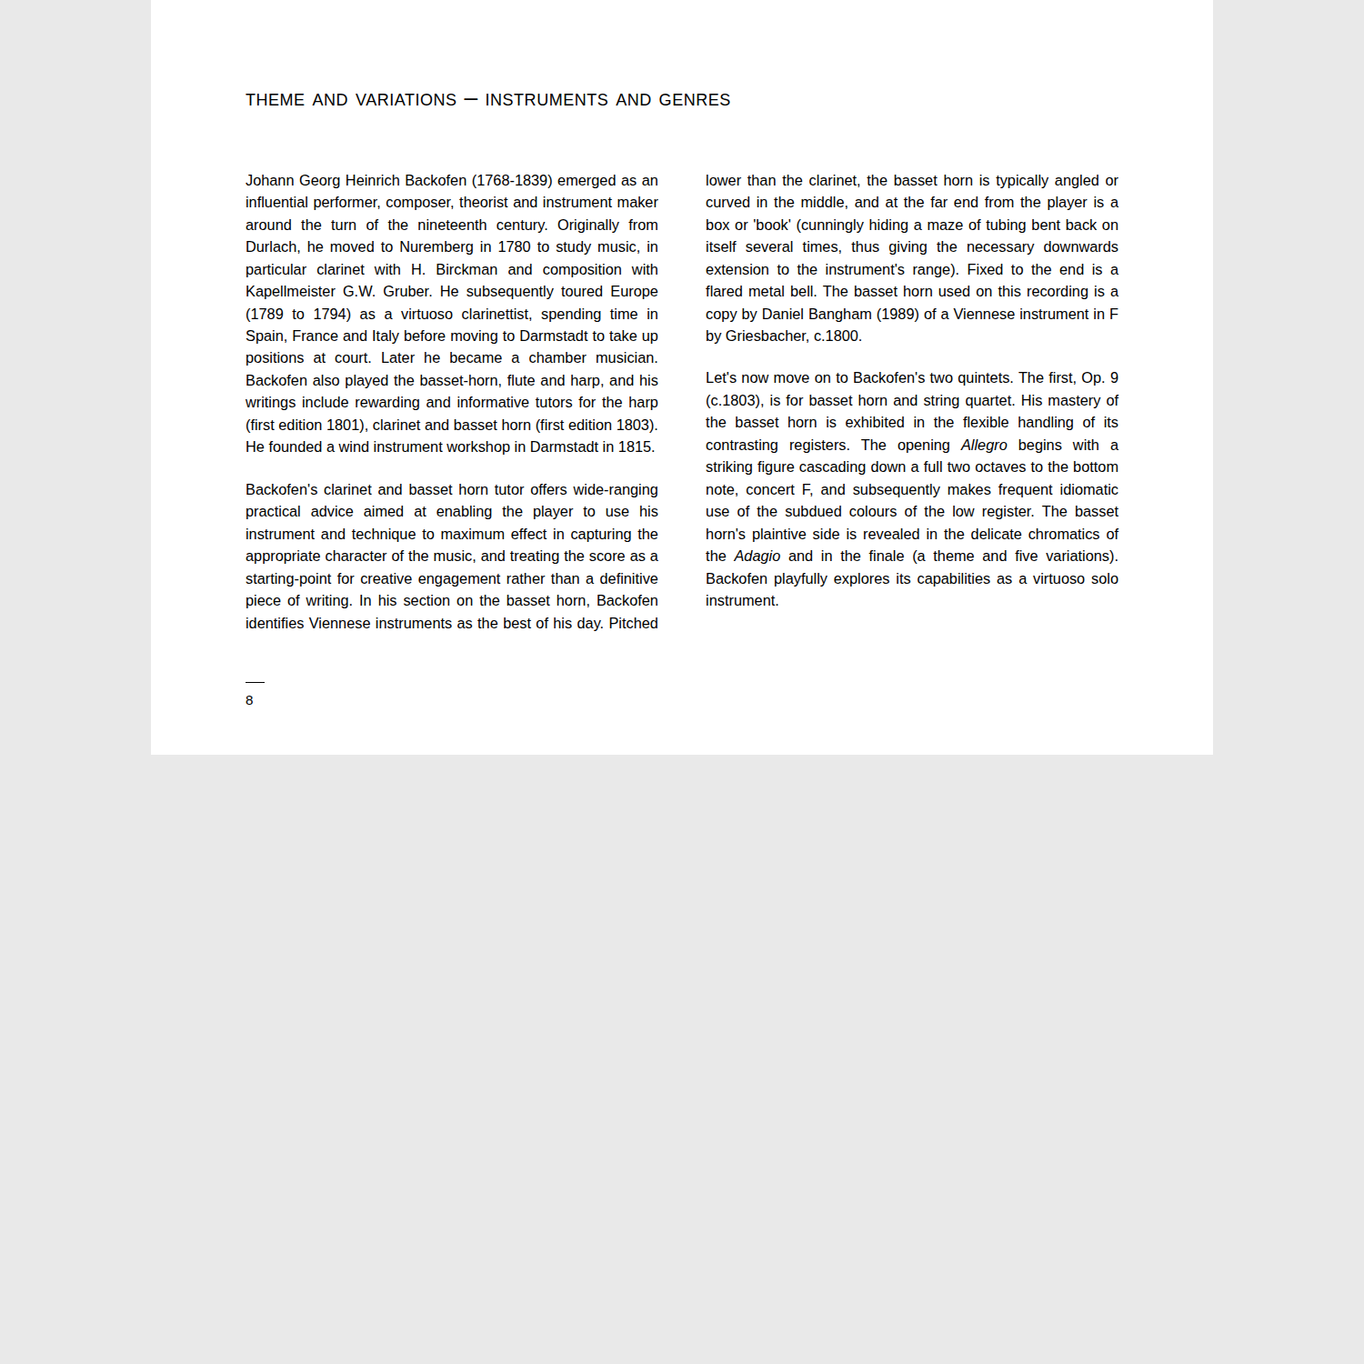Theme and Variations – Instruments and genres
Johann Georg Heinrich Backofen (1768-1839) emerged as an influential performer, composer, theorist and instrument maker around the turn of the nineteenth century. Originally from Durlach, he moved to Nuremberg in 1780 to study music, in particular clarinet with H. Birckman and composition with Kapellmeister G.W. Gruber. He subsequently toured Europe (1789 to 1794) as a virtuoso clarinettist, spending time in Spain, France and Italy before moving to Darmstadt to take up positions at court. Later he became a chamber musician. Backofen also played the basset-horn, flute and harp, and his writings include rewarding and informative tutors for the harp (first edition 1801), clarinet and basset horn (first edition 1803). He founded a wind instrument workshop in Darmstadt in 1815.
Backofen's clarinet and basset horn tutor offers wide-ranging practical advice aimed at enabling the player to use his instrument and technique to maximum effect in capturing the appropriate character of the music, and treating the score as a starting-point for creative engagement rather than a definitive piece of writing. In his section on the basset horn, Backofen identifies Viennese instruments as the best of his day. Pitched lower than the clarinet, the basset horn is typically angled or curved in the middle, and at the far end from the player is a box or 'book' (cunningly hiding a maze of tubing bent back on itself several times, thus giving the necessary downwards extension to the instrument's range). Fixed to the end is a flared metal bell. The basset horn used on this recording is a copy by Daniel Bangham (1989) of a Viennese instrument in F by Griesbacher, c.1800.
Let's now move on to Backofen's two quintets. The first, Op. 9 (c.1803), is for basset horn and string quartet. His mastery of the basset horn is exhibited in the flexible handling of its contrasting registers. The opening Allegro begins with a striking figure cascading down a full two octaves to the bottom note, concert F, and subsequently makes frequent idiomatic use of the subdued colours of the low register. The basset horn's plaintive side is revealed in the delicate chromatics of the Adagio and in the finale (a theme and five variations). Backofen playfully explores its capabilities as a virtuoso solo instrument.
8